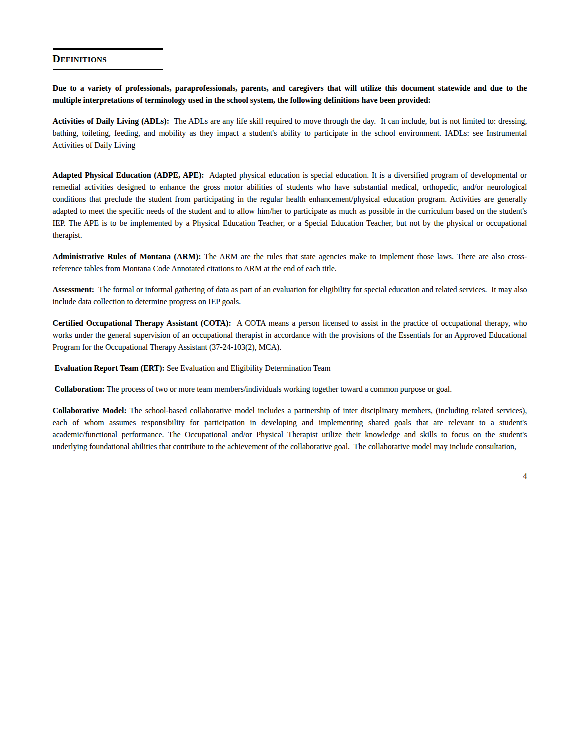Definitions
Due to a variety of professionals, paraprofessionals, parents, and caregivers that will utilize this document statewide and due to the multiple interpretations of terminology used in the school system, the following definitions have been provided:
Activities of Daily Living (ADLs): The ADLs are any life skill required to move through the day. It can include, but is not limited to: dressing, bathing, toileting, feeding, and mobility as they impact a student's ability to participate in the school environment. IADLs: see Instrumental Activities of Daily Living
Adapted Physical Education (ADPE, APE): Adapted physical education is special education. It is a diversified program of developmental or remedial activities designed to enhance the gross motor abilities of students who have substantial medical, orthopedic, and/or neurological conditions that preclude the student from participating in the regular health enhancement/physical education program. Activities are generally adapted to meet the specific needs of the student and to allow him/her to participate as much as possible in the curriculum based on the student's IEP. The APE is to be implemented by a Physical Education Teacher, or a Special Education Teacher, but not by the physical or occupational therapist.
Administrative Rules of Montana (ARM): The ARM are the rules that state agencies make to implement those laws. There are also cross-reference tables from Montana Code Annotated citations to ARM at the end of each title.
Assessment: The formal or informal gathering of data as part of an evaluation for eligibility for special education and related services. It may also include data collection to determine progress on IEP goals.
Certified Occupational Therapy Assistant (COTA): A COTA means a person licensed to assist in the practice of occupational therapy, who works under the general supervision of an occupational therapist in accordance with the provisions of the Essentials for an Approved Educational Program for the Occupational Therapy Assistant (37-24-103(2), MCA).
Evaluation Report Team (ERT): See Evaluation and Eligibility Determination Team
Collaboration: The process of two or more team members/individuals working together toward a common purpose or goal.
Collaborative Model: The school-based collaborative model includes a partnership of inter disciplinary members, (including related services), each of whom assumes responsibility for participation in developing and implementing shared goals that are relevant to a student's academic/functional performance. The Occupational and/or Physical Therapist utilize their knowledge and skills to focus on the student's underlying foundational abilities that contribute to the achievement of the collaborative goal. The collaborative model may include consultation,
4